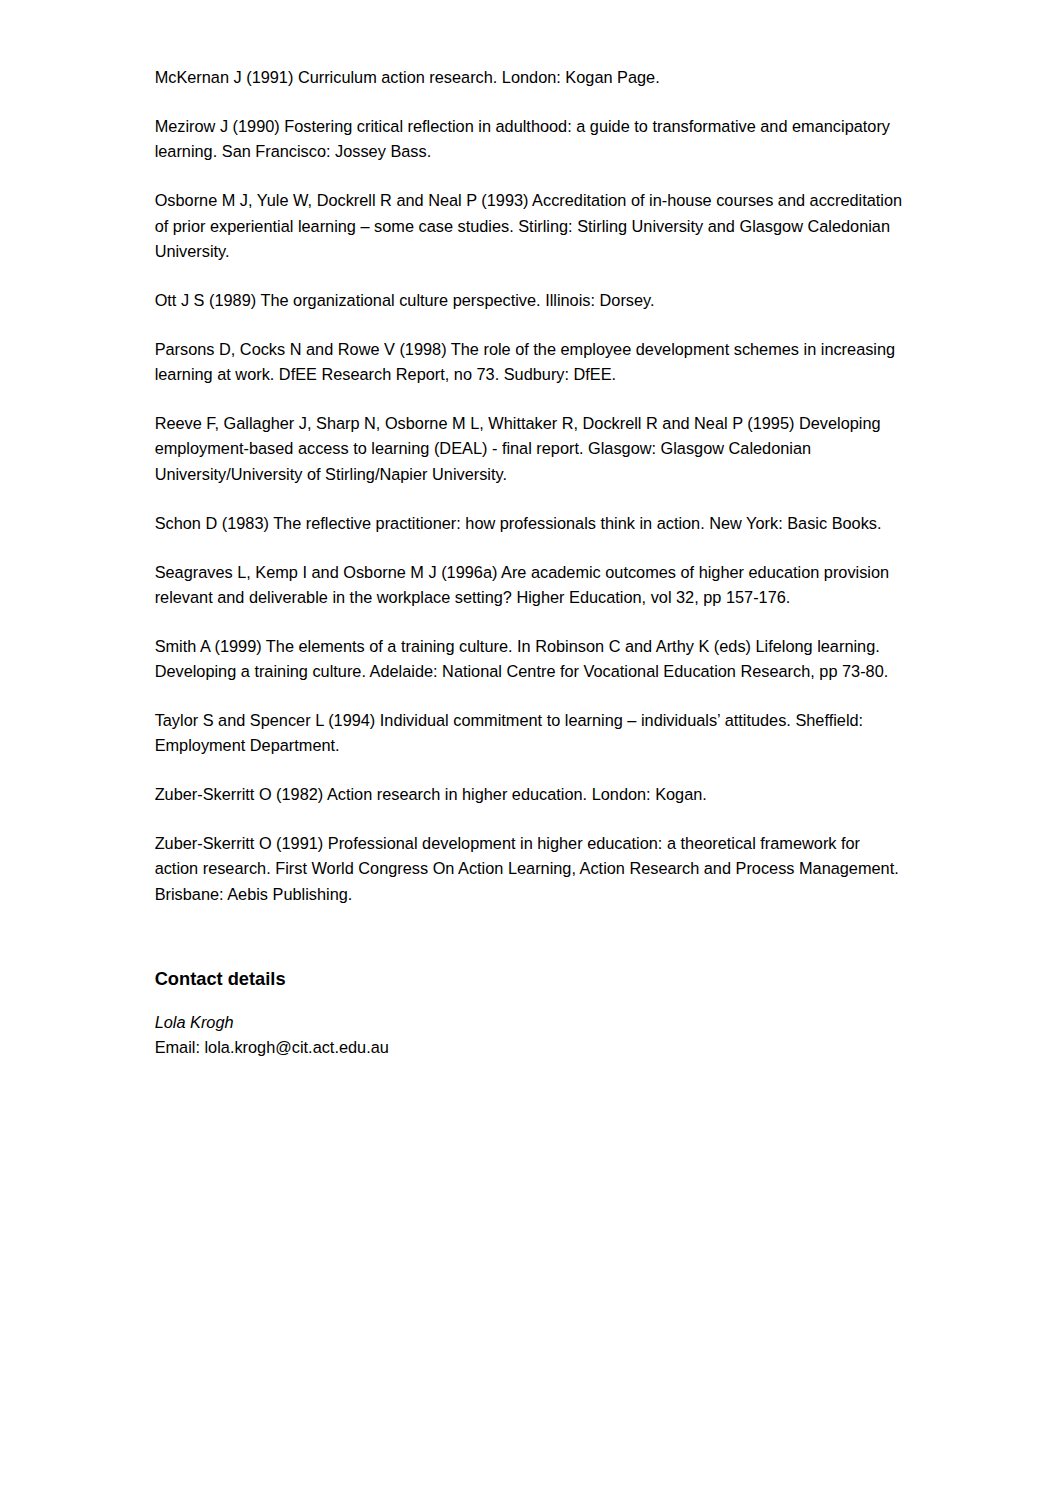McKernan J (1991) Curriculum action research. London: Kogan Page.
Mezirow J (1990) Fostering critical reflection in adulthood: a guide to transformative and emancipatory learning. San Francisco: Jossey Bass.
Osborne M J, Yule W, Dockrell R and Neal P (1993) Accreditation of in-house courses and accreditation of prior experiential learning – some case studies. Stirling: Stirling University and Glasgow Caledonian University.
Ott J S (1989) The organizational culture perspective. Illinois: Dorsey.
Parsons D, Cocks N and Rowe V (1998) The role of the employee development schemes in increasing learning at work. DfEE Research Report, no 73. Sudbury: DfEE.
Reeve F, Gallagher J, Sharp N, Osborne M L, Whittaker R, Dockrell R and Neal P (1995) Developing employment-based access to learning (DEAL) - final report. Glasgow: Glasgow Caledonian University/University of Stirling/Napier University.
Schon D (1983) The reflective practitioner: how professionals think in action. New York: Basic Books.
Seagraves L, Kemp I and Osborne M J (1996a) Are academic outcomes of higher education provision relevant and deliverable in the workplace setting? Higher Education, vol 32, pp 157-176.
Smith A (1999) The elements of a training culture. In Robinson C and Arthy K (eds) Lifelong learning. Developing a training culture. Adelaide: National Centre for Vocational Education Research, pp 73-80.
Taylor S and Spencer L (1994) Individual commitment to learning – individuals’ attitudes. Sheffield: Employment Department.
Zuber-Skerritt O (1982) Action research in higher education. London: Kogan.
Zuber-Skerritt O (1991) Professional development in higher education: a theoretical framework for action research. First World Congress On Action Learning, Action Research and Process Management. Brisbane: Aebis Publishing.
Contact details
Lola Krogh
Email: lola.krogh@cit.act.edu.au